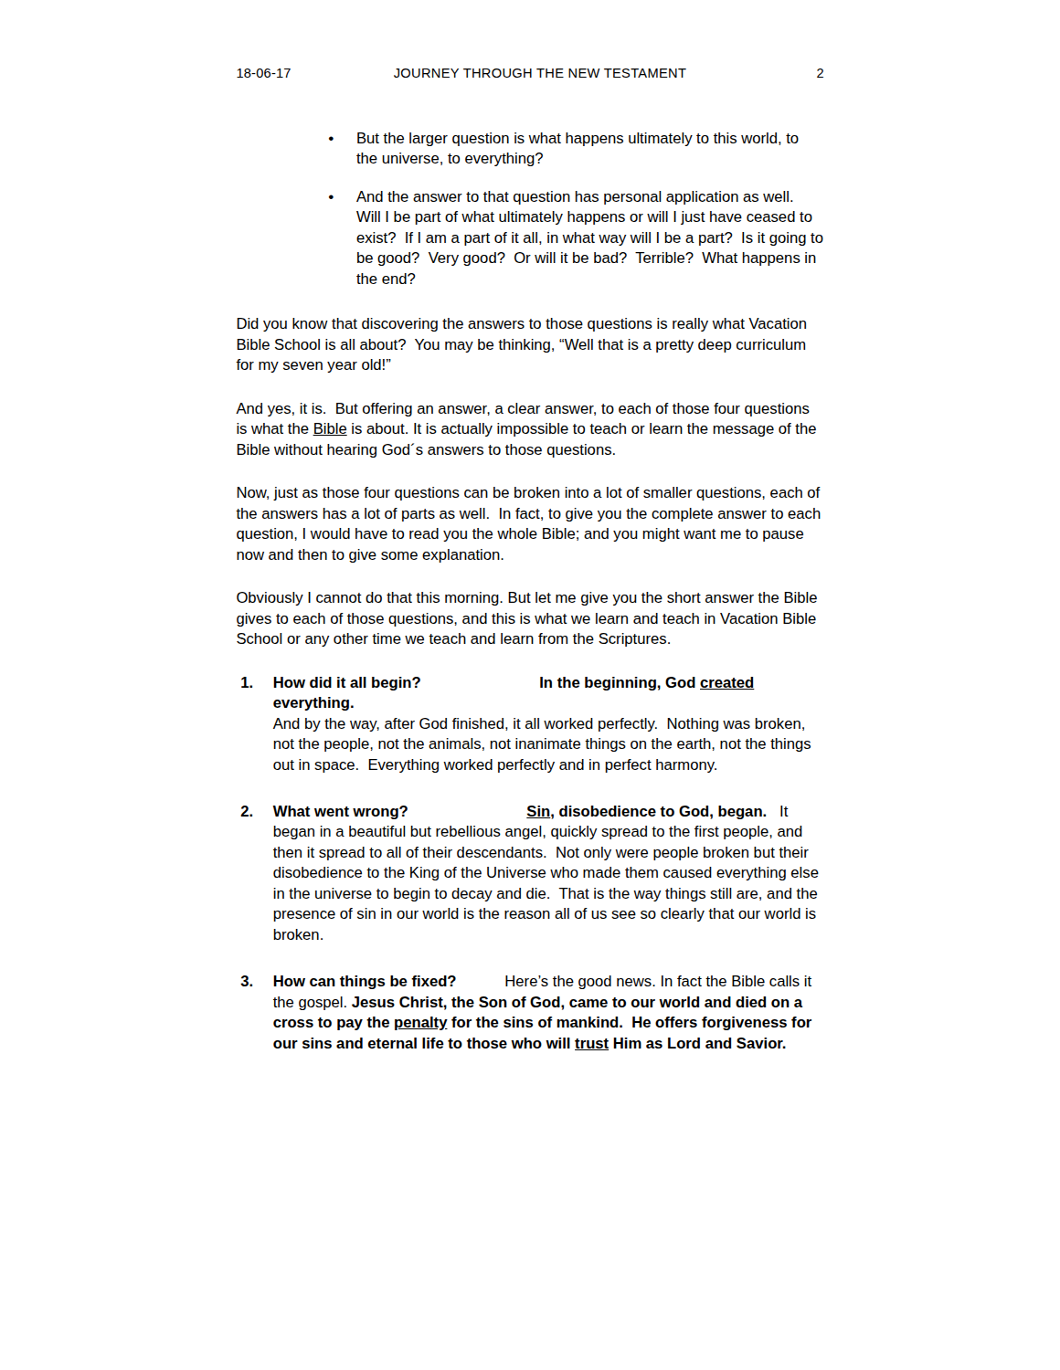18-06-17
JOURNEY THROUGH THE NEW TESTAMENT
2
But the larger question is what happens ultimately to this world, to the universe, to everything?
And the answer to that question has personal application as well. Will I be part of what ultimately happens or will I just have ceased to exist? If I am a part of it all, in what way will I be a part? Is it going to be good? Very good? Or will it be bad? Terrible? What happens in the end?
Did you know that discovering the answers to those questions is really what Vacation Bible School is all about? You may be thinking, “Well that is a pretty deep curriculum for my seven year old!”
And yes, it is. But offering an answer, a clear answer, to each of those four questions is what the Bible is about. It is actually impossible to teach or learn the message of the Bible without hearing God´s answers to those questions.
Now, just as those four questions can be broken into a lot of smaller questions, each of the answers has a lot of parts as well. In fact, to give you the complete answer to each question, I would have to read you the whole Bible; and you might want me to pause now and then to give some explanation.
Obviously I cannot do that this morning. But let me give you the short answer the Bible gives to each of those questions, and this is what we learn and teach in Vacation Bible School or any other time we teach and learn from the Scriptures.
How did it all begin? In the beginning, God created everything.
And by the way, after God finished, it all worked perfectly. Nothing was broken, not the people, not the animals, not inanimate things on the earth, not the things out in space. Everything worked perfectly and in perfect harmony.
What went wrong? Sin, disobedience to God, began. It began in a beautiful but rebellious angel, quickly spread to the first people, and then it spread to all of their descendants. Not only were people broken but their disobedience to the King of the Universe who made them caused everything else in the universe to begin to decay and die. That is the way things still are, and the presence of sin in our world is the reason all of us see so clearly that our world is broken.
How can things be fixed? Here’s the good news. In fact the Bible calls it the gospel. Jesus Christ, the Son of God, came to our world and died on a cross to pay the penalty for the sins of mankind. He offers forgiveness for our sins and eternal life to those who will trust Him as Lord and Savior.